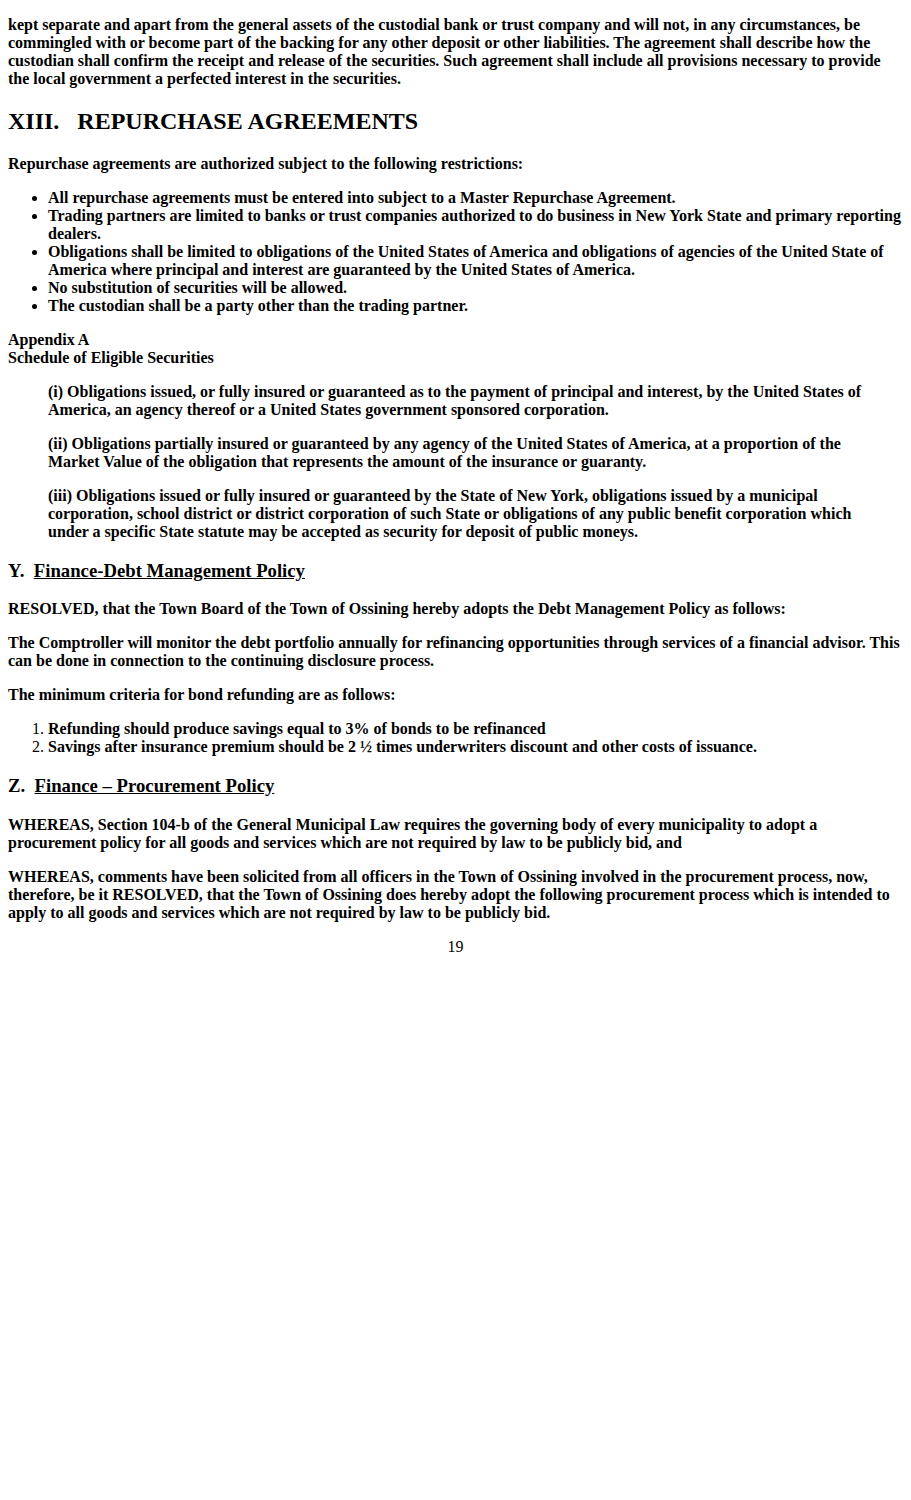kept separate and apart from the general assets of the custodial bank or trust company and will not, in any circumstances, be commingled with or become part of the backing for any other deposit or other liabilities. The agreement shall describe how the custodian shall confirm the receipt and release of the securities. Such agreement shall include all provisions necessary to provide the local government a perfected interest in the securities.
XIII. REPURCHASE AGREEMENTS
Repurchase agreements are authorized subject to the following restrictions:
All repurchase agreements must be entered into subject to a Master Repurchase Agreement.
Trading partners are limited to banks or trust companies authorized to do business in New York State and primary reporting dealers.
Obligations shall be limited to obligations of the United States of America and obligations of agencies of the United State of America where principal and interest are guaranteed by the United States of America.
No substitution of securities will be allowed.
The custodian shall be a party other than the trading partner.
Appendix A
Schedule of Eligible Securities
(i) Obligations issued, or fully insured or guaranteed as to the payment of principal and interest, by the United States of America, an agency thereof or a United States government sponsored corporation.
(ii) Obligations partially insured or guaranteed by any agency of the United States of America, at a proportion of the Market Value of the obligation that represents the amount of the insurance or guaranty.
(iii) Obligations issued or fully insured or guaranteed by the State of New York, obligations issued by a municipal corporation, school district or district corporation of such State or obligations of any public benefit corporation which under a specific State statute may be accepted as security for deposit of public moneys.
Y. Finance-Debt Management Policy
RESOLVED, that the Town Board of the Town of Ossining hereby adopts the Debt Management Policy as follows:
The Comptroller will monitor the debt portfolio annually for refinancing opportunities through services of a financial advisor. This can be done in connection to the continuing disclosure process.
The minimum criteria for bond refunding are as follows:
Refunding should produce savings equal to 3% of bonds to be refinanced
Savings after insurance premium should be 2 ½ times underwriters discount and other costs of issuance.
Z. Finance – Procurement Policy
WHEREAS, Section 104-b of the General Municipal Law requires the governing body of every municipality to adopt a procurement policy for all goods and services which are not required by law to be publicly bid, and
WHEREAS, comments have been solicited from all officers in the Town of Ossining involved in the procurement process, now, therefore, be it RESOLVED, that the Town of Ossining does hereby adopt the following procurement process which is intended to apply to all goods and services which are not required by law to be publicly bid.
19